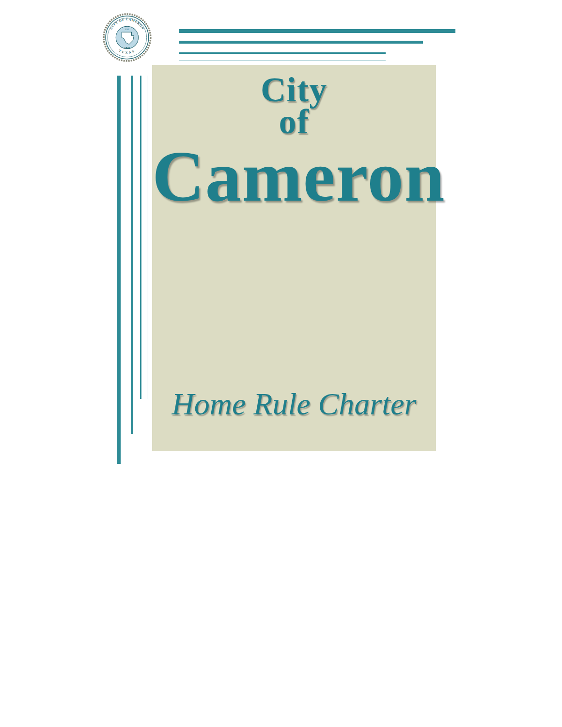CITY OF CAMERON TEXAS EST 1846
City
of
Cameron
Home Rule Charter